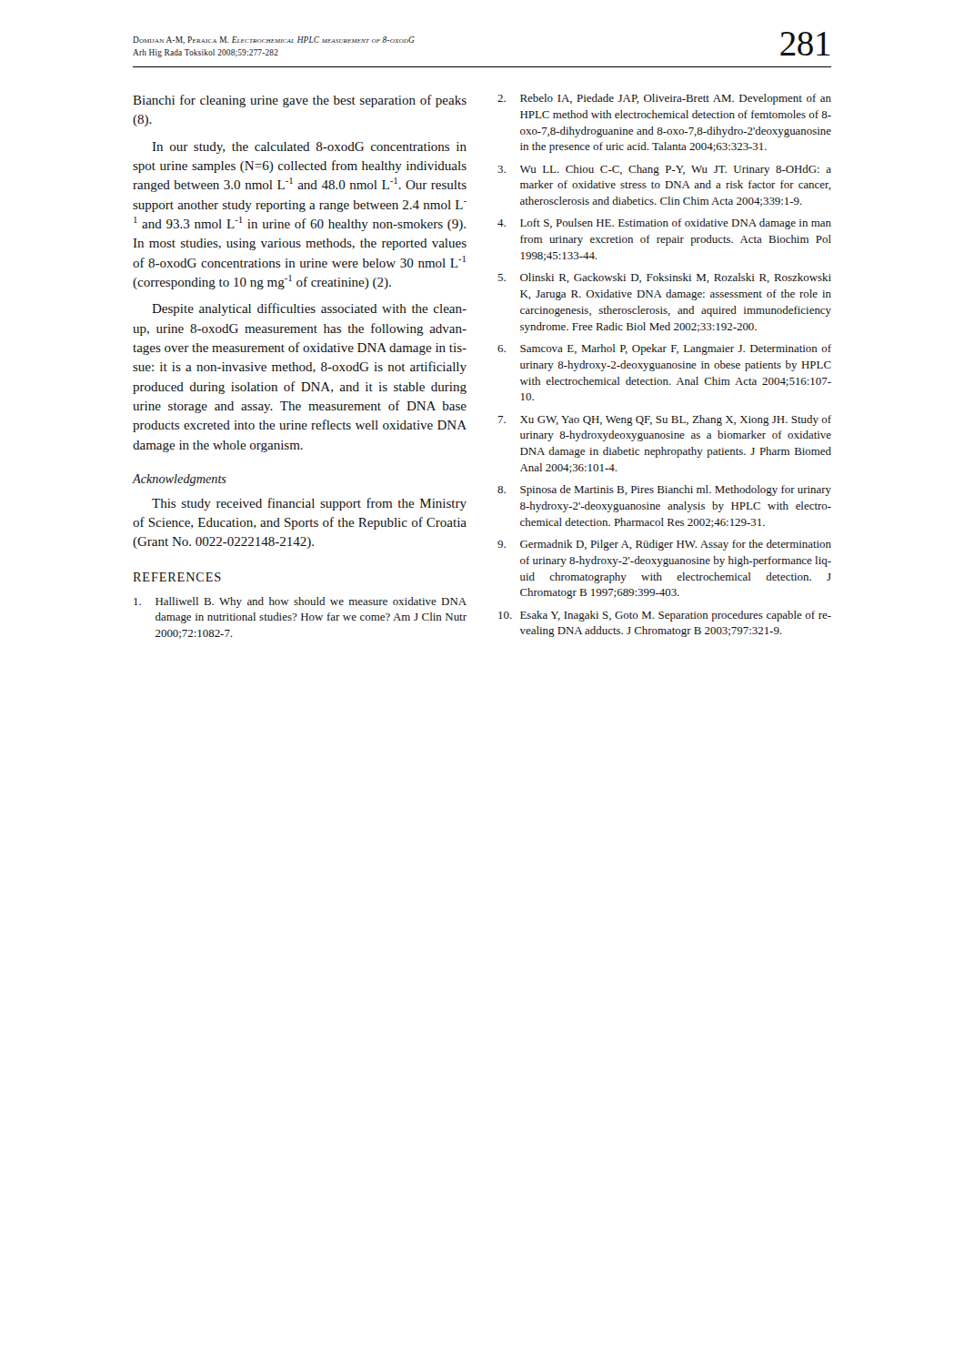Domijan A-M, Peraica M. Electrochemical HPLC measurement of 8-oxodG
Arh Hig Rada Toksikol 2008;59:277-282
281
Bianchi for cleaning urine gave the best separation of peaks (8).
In our study, the calculated 8-oxodG concentrations in spot urine samples (N=6) collected from healthy individuals ranged between 3.0 nmol L-1 and 48.0 nmol L-1. Our results support another study reporting a range between 2.4 nmol L-1 and 93.3 nmol L-1 in urine of 60 healthy non-smokers (9). In most studies, using various methods, the reported values of 8-oxodG concentrations in urine were below 30 nmol L-1 (corresponding to 10 ng mg-1 of creatinine) (2).
Despite analytical difficulties associated with the clean-up, urine 8-oxodG measurement has the following advantages over the measurement of oxidative DNA damage in tissue: it is a non-invasive method, 8-oxodG is not artificially produced during isolation of DNA, and it is stable during urine storage and assay. The measurement of DNA base products excreted into the urine reflects well oxidative DNA damage in the whole organism.
Acknowledgments
This study received financial support from the Ministry of Science, Education, and Sports of the Republic of Croatia (Grant No. 0022-0222148-2142).
References
Halliwell B. Why and how should we measure oxidative DNA damage in nutritional studies? How far we come? Am J Clin Nutr 2000;72:1082-7.
Rebelo IA, Piedade JAP, Oliveira-Brett AM. Development of an HPLC method with electrochemical detection of femtomoles of 8-oxo-7,8-dihydroguanine and 8-oxo-7,8-dihydro-2'deoxyguanosine in the presence of uric acid. Talanta 2004;63:323-31.
Wu LL. Chiou C-C, Chang P-Y, Wu JT. Urinary 8-OHdG: a marker of oxidative stress to DNA and a risk factor for cancer, atherosclerosis and diabetics. Clin Chim Acta 2004;339:1-9.
Loft S, Poulsen HE. Estimation of oxidative DNA damage in man from urinary excretion of repair products. Acta Biochim Pol 1998;45:133-44.
Olinski R, Gackowski D, Foksinski M, Rozalski R, Roszkowski K, Jaruga R. Oxidative DNA damage: assessment of the role in carcinogenesis, stherosclerosis, and aquired immunodeficiency syndrome. Free Radic Biol Med 2002;33:192-200.
Samcova E, Marhol P, Opekar F, Langmaier J. Determination of urinary 8-hydroxy-2-deoxyguanosine in obese patients by HPLC with electrochemical detection. Anal Chim Acta 2004;516:107-10.
Xu GW, Yao QH, Weng QF, Su BL, Zhang X, Xiong JH. Study of urinary 8-hydroxydeoxyguanosine as a biomarker of oxidative DNA damage in diabetic nephropathy patients. J Pharm Biomed Anal 2004;36:101-4.
Spinosa de Martinis B, Pires Bianchi ml. Methodology for urinary 8-hydroxy-2'-deoxyguanosine analysis by HPLC with electrochemical detection. Pharmacol Res 2002;46:129-31.
Germadnik D, Pilger A, Rüdiger HW. Assay for the determination of urinary 8-hydroxy-2'-deoxyguanosine by high-performance liquid chromatography with electrochemical detection. J Chromatogr B 1997;689:399-403.
Esaka Y, Inagaki S, Goto M. Separation procedures capable of revealing DNA adducts. J Chromatogr B 2003;797:321-9.